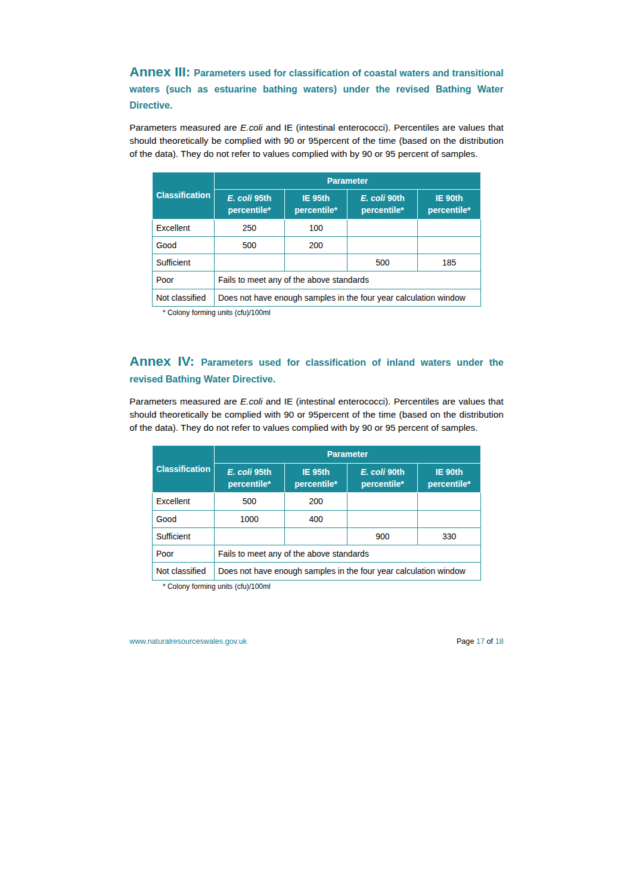Annex III: Parameters used for classification of coastal waters and transitional waters (such as estuarine bathing waters) under the revised Bathing Water Directive.
Parameters measured are E.coli and IE (intestinal enterococci). Percentiles are values that should theoretically be complied with 90 or 95percent of the time (based on the distribution of the data). They do not refer to values complied with by 90 or 95 percent of samples.
| Classification | Parameter |
| --- | --- |
| E. coli 95th percentile* | IE 95th percentile* | E. coli 90th percentile* | IE 90th percentile* |
| Excellent | 250 | 100 | | |
| Good | 500 | 200 | | |
| Sufficient | | | 500 | 185 |
| Poor | Fails to meet any of the above standards |
| Not classified | Does not have enough samples in the four year calculation window |
* Colony forming units (cfu)/100ml
Annex IV: Parameters used for classification of inland waters under the revised Bathing Water Directive.
Parameters measured are E.coli and IE (intestinal enterococci). Percentiles are values that should theoretically be complied with 90 or 95percent of the time (based on the distribution of the data). They do not refer to values complied with by 90 or 95 percent of samples.
| Classification | Parameter |
| --- | --- |
| E. coli 95th percentile* | IE 95th percentile* | E. coli 90th percentile* | IE 90th percentile* |
| Excellent | 500 | 200 | | |
| Good | 1000 | 400 | | |
| Sufficient | | | 900 | 330 |
| Poor | Fails to meet any of the above standards |
| Not classified | Does not have enough samples in the four year calculation window |
* Colony forming units (cfu)/100ml
www.naturalresourceswales.gov.uk Page 17 of 18